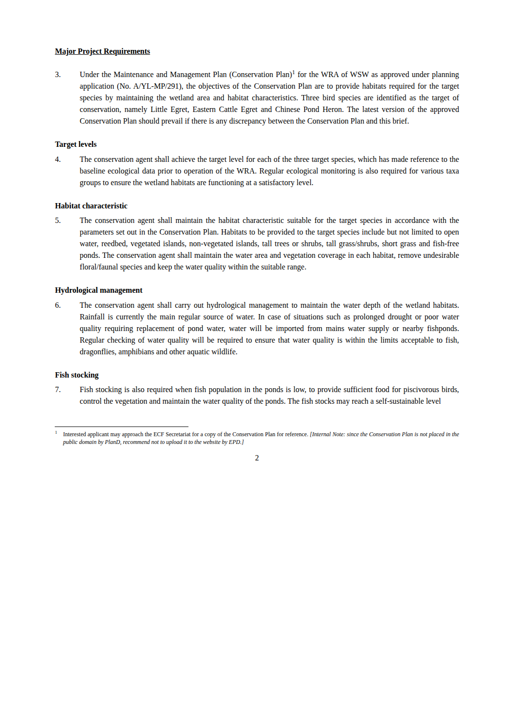Major Project Requirements
3.
Under the Maintenance and Management Plan (Conservation Plan)1 for the WRA of WSW as approved under planning application (No. A/YL-MP/291), the objectives of the Conservation Plan are to provide habitats required for the target species by maintaining the wetland area and habitat characteristics. Three bird species are identified as the target of conservation, namely Little Egret, Eastern Cattle Egret and Chinese Pond Heron. The latest version of the approved Conservation Plan should prevail if there is any discrepancy between the Conservation Plan and this brief.
Target levels
4.
The conservation agent shall achieve the target level for each of the three target species, which has made reference to the baseline ecological data prior to operation of the WRA. Regular ecological monitoring is also required for various taxa groups to ensure the wetland habitats are functioning at a satisfactory level.
Habitat characteristic
5.
The conservation agent shall maintain the habitat characteristic suitable for the target species in accordance with the parameters set out in the Conservation Plan. Habitats to be provided to the target species include but not limited to open water, reedbed, vegetated islands, non-vegetated islands, tall trees or shrubs, tall grass/shrubs, short grass and fish-free ponds. The conservation agent shall maintain the water area and vegetation coverage in each habitat, remove undesirable floral/faunal species and keep the water quality within the suitable range.
Hydrological management
6.
The conservation agent shall carry out hydrological management to maintain the water depth of the wetland habitats. Rainfall is currently the main regular source of water. In case of situations such as prolonged drought or poor water quality requiring replacement of pond water, water will be imported from mains water supply or nearby fishponds. Regular checking of water quality will be required to ensure that water quality is within the limits acceptable to fish, dragonflies, amphibians and other aquatic wildlife.
Fish stocking
7.
Fish stocking is also required when fish population in the ponds is low, to provide sufficient food for piscivorous birds, control the vegetation and maintain the water quality of the ponds. The fish stocks may reach a self-sustainable level
1
Interested applicant may approach the ECF Secretariat for a copy of the Conservation Plan for reference. [Internal Note: since the Conservation Plan is not placed in the public domain by PlanD, recommend not to upload it to the website by EPD.]
2